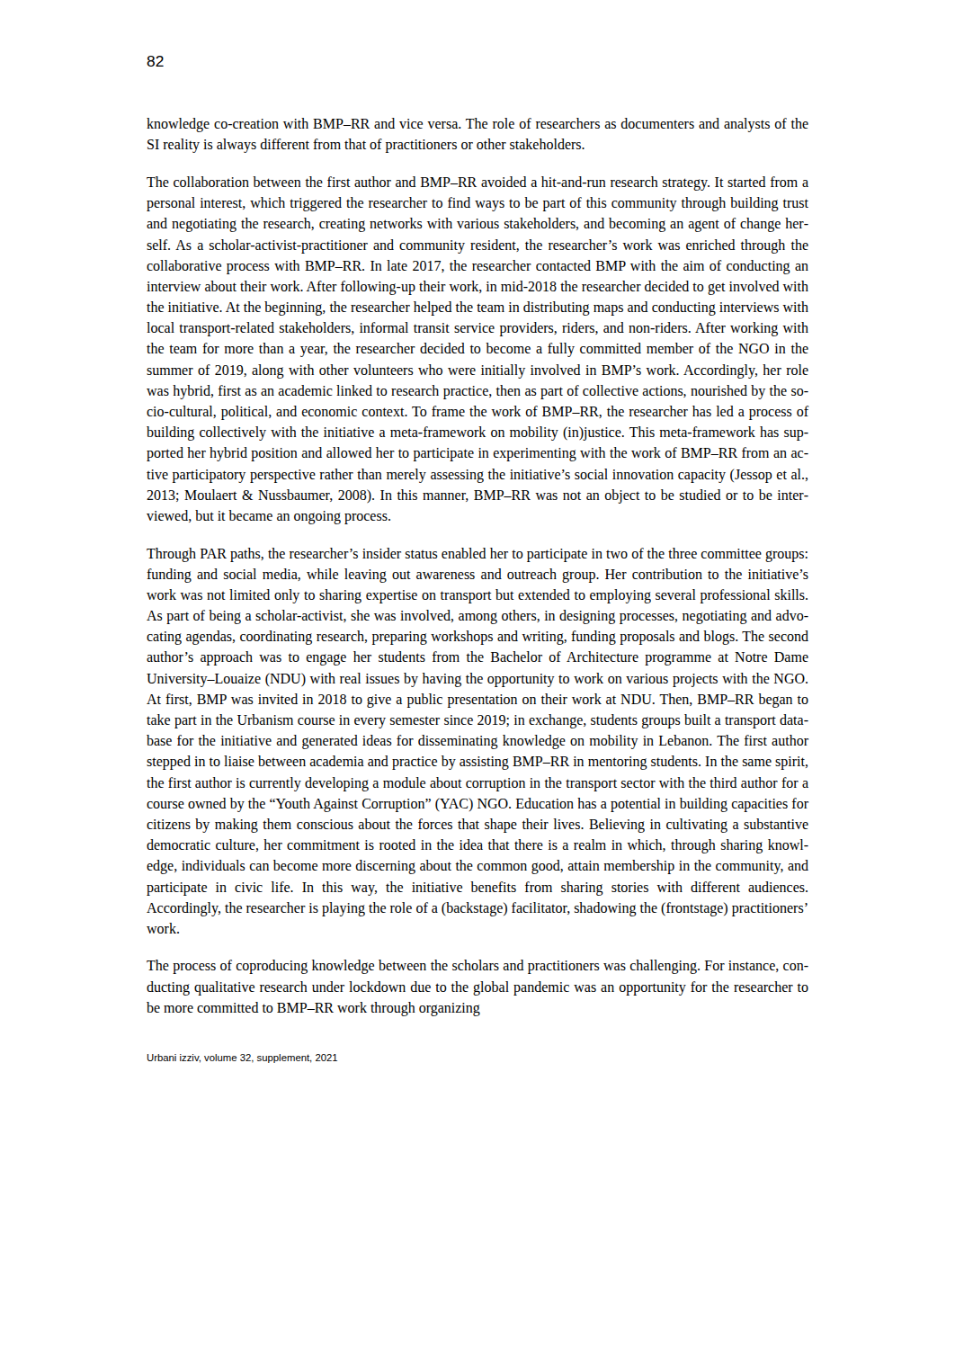82
knowledge co-creation with BMP–RR and vice versa. The role of researchers as documenters and analysts of the SI reality is always different from that of practitioners or other stakeholders.
The collaboration between the first author and BMP–RR avoided a hit-and-run research strategy. It started from a personal interest, which triggered the researcher to find ways to be part of this community through building trust and negotiating the research, creating networks with various stakeholders, and becoming an agent of change herself. As a scholar-activist-practitioner and community resident, the researcher’s work was enriched through the collaborative process with BMP–RR. In late 2017, the researcher contacted BMP with the aim of conducting an interview about their work. After following-up their work, in mid-2018 the researcher decided to get involved with the initiative. At the beginning, the researcher helped the team in distributing maps and conducting interviews with local transport-related stakeholders, informal transit service providers, riders, and non-riders. After working with the team for more than a year, the researcher decided to become a fully committed member of the NGO in the summer of 2019, along with other volunteers who were initially involved in BMP’s work. Accordingly, her role was hybrid, first as an academic linked to research practice, then as part of collective actions, nourished by the socio-cultural, political, and economic context. To frame the work of BMP–RR, the researcher has led a process of building collectively with the initiative a meta-framework on mobility (in)justice. This meta-framework has supported her hybrid position and allowed her to participate in experimenting with the work of BMP–RR from an active participatory perspective rather than merely assessing the initiative’s social innovation capacity (Jessop et al., 2013; Moulaert & Nussbaumer, 2008). In this manner, BMP–RR was not an object to be studied or to be interviewed, but it became an ongoing process.
Through PAR paths, the researcher’s insider status enabled her to participate in two of the three committee groups: funding and social media, while leaving out awareness and outreach group. Her contribution to the initiative’s work was not limited only to sharing expertise on transport but extended to employing several professional skills. As part of being a scholar-activist, she was involved, among others, in designing processes, negotiating and advocating agendas, coordinating research, preparing workshops and writing, funding proposals and blogs. The second author’s approach was to engage her students from the Bachelor of Architecture programme at Notre Dame University–Louaize (NDU) with real issues by having the opportunity to work on various projects with the NGO. At first, BMP was invited in 2018 to give a public presentation on their work at NDU. Then, BMP–RR began to take part in the Urbanism course in every semester since 2019; in exchange, students groups built a transport database for the initiative and generated ideas for disseminating knowledge on mobility in Lebanon. The first author stepped in to liaise between academia and practice by assisting BMP–RR in mentoring students. In the same spirit, the first author is currently developing a module about corruption in the transport sector with the third author for a course owned by the “Youth Against Corruption” (YAC) NGO. Education has a potential in building capacities for citizens by making them conscious about the forces that shape their lives. Believing in cultivating a substantive democratic culture, her commitment is rooted in the idea that there is a realm in which, through sharing knowledge, individuals can become more discerning about the common good, attain membership in the community, and participate in civic life. In this way, the initiative benefits from sharing stories with different audiences. Accordingly, the researcher is playing the role of a (backstage) facilitator, shadowing the (frontstage) practitioners’ work.
The process of coproducing knowledge between the scholars and practitioners was challenging. For instance, conducting qualitative research under lockdown due to the global pandemic was an opportunity for the researcher to be more committed to BMP–RR work through organizing
Urbani izziv, volume 32, supplement, 2021